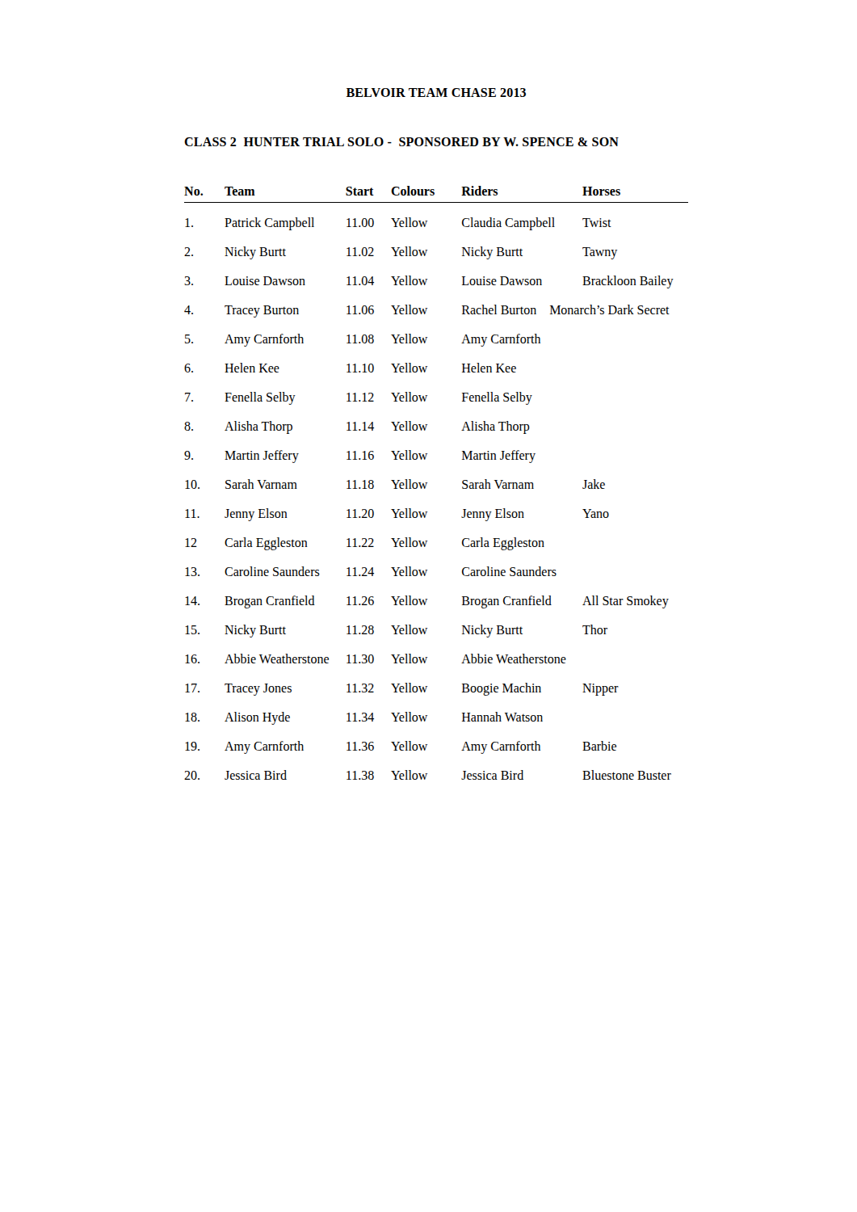BELVOIR TEAM CHASE 2013
CLASS 2 HUNTER TRIAL SOLO - SPONSORED BY W. SPENCE & SON
| No. | Team | Start | Colours | Riders | Horses |
| --- | --- | --- | --- | --- | --- |
| 1. | Patrick Campbell | 11.00 | Yellow | Claudia Campbell | Twist |
| 2. | Nicky Burtt | 11.02 | Yellow | Nicky Burtt | Tawny |
| 3. | Louise Dawson | 11.04 | Yellow | Louise Dawson | Brackloon Bailey |
| 4. | Tracey Burton | 11.06 | Yellow | Rachel Burton Monarch’s Dark Secret |
| 5. | Amy Carnforth | 11.08 | Yellow | Amy Carnforth | |
| 6. | Helen Kee | 11.10 | Yellow | Helen Kee | |
| 7. | Fenella Selby | 11.12 | Yellow | Fenella Selby | |
| 8. | Alisha Thorp | 11.14 | Yellow | Alisha Thorp | |
| 9. | Martin Jeffery | 11.16 | Yellow | Martin Jeffery | |
| 10. | Sarah Varnam | 11.18 | Yellow | Sarah Varnam | Jake |
| 11. | Jenny Elson | 11.20 | Yellow | Jenny Elson | Yano |
| 12 | Carla Eggleston | 11.22 | Yellow | Carla Eggleston | |
| 13. | Caroline Saunders | 11.24 | Yellow | Caroline Saunders | |
| 14. | Brogan Cranfield | 11.26 | Yellow | Brogan Cranfield | All Star Smokey |
| 15. | Nicky Burtt | 11.28 | Yellow | Nicky Burtt | Thor |
| 16. | Abbie Weatherstone | 11.30 | Yellow | Abbie Weatherstone | |
| 17. | Tracey Jones | 11.32 | Yellow | Boogie Machin | Nipper |
| 18. | Alison Hyde | 11.34 | Yellow | Hannah Watson | |
| 19. | Amy Carnforth | 11.36 | Yellow | Amy Carnforth | Barbie |
| 20. | Jessica Bird | 11.38 | Yellow | Jessica Bird | Bluestone Buster |